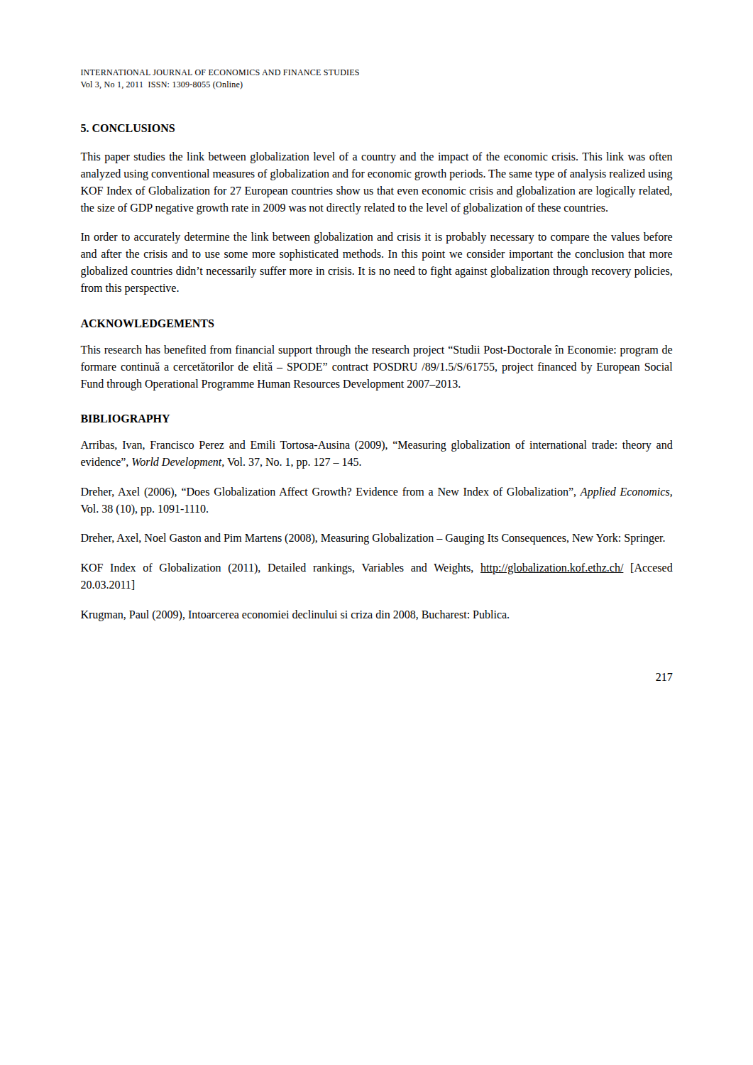INTERNATIONAL JOURNAL OF ECONOMICS AND FINANCE STUDIES
Vol 3, No 1, 2011 ISSN: 1309-8055 (Online)
5. CONCLUSIONS
This paper studies the link between globalization level of a country and the impact of the economic crisis. This link was often analyzed using conventional measures of globalization and for economic growth periods. The same type of analysis realized using KOF Index of Globalization for 27 European countries show us that even economic crisis and globalization are logically related, the size of GDP negative growth rate in 2009 was not directly related to the level of globalization of these countries.
In order to accurately determine the link between globalization and crisis it is probably necessary to compare the values before and after the crisis and to use some more sophisticated methods. In this point we consider important the conclusion that more globalized countries didn’t necessarily suffer more in crisis. It is no need to fight against globalization through recovery policies, from this perspective.
ACKNOWLEDGEMENTS
This research has benefited from financial support through the research project “Studii Post-Doctorale în Economie: program de formare continuă a cercetătorilor de elită – SPODE” contract POSDRU /89/1.5/S/61755, project financed by European Social Fund through Operational Programme Human Resources Development 2007–2013.
BIBLIOGRAPHY
Arribas, Ivan, Francisco Perez and Emili Tortosa-Ausina (2009), “Measuring globalization of international trade: theory and evidence”, World Development, Vol. 37, No. 1, pp. 127 – 145.
Dreher, Axel (2006), “Does Globalization Affect Growth? Evidence from a New Index of Globalization”, Applied Economics, Vol. 38 (10), pp. 1091-1110.
Dreher, Axel, Noel Gaston and Pim Martens (2008), Measuring Globalization – Gauging Its Consequences, New York: Springer.
KOF Index of Globalization (2011), Detailed rankings, Variables and Weights, http://globalization.kof.ethz.ch/ [Accesed 20.03.2011]
Krugman, Paul (2009), Intoarcerea economiei declinului si criza din 2008, Bucharest: Publica.
217